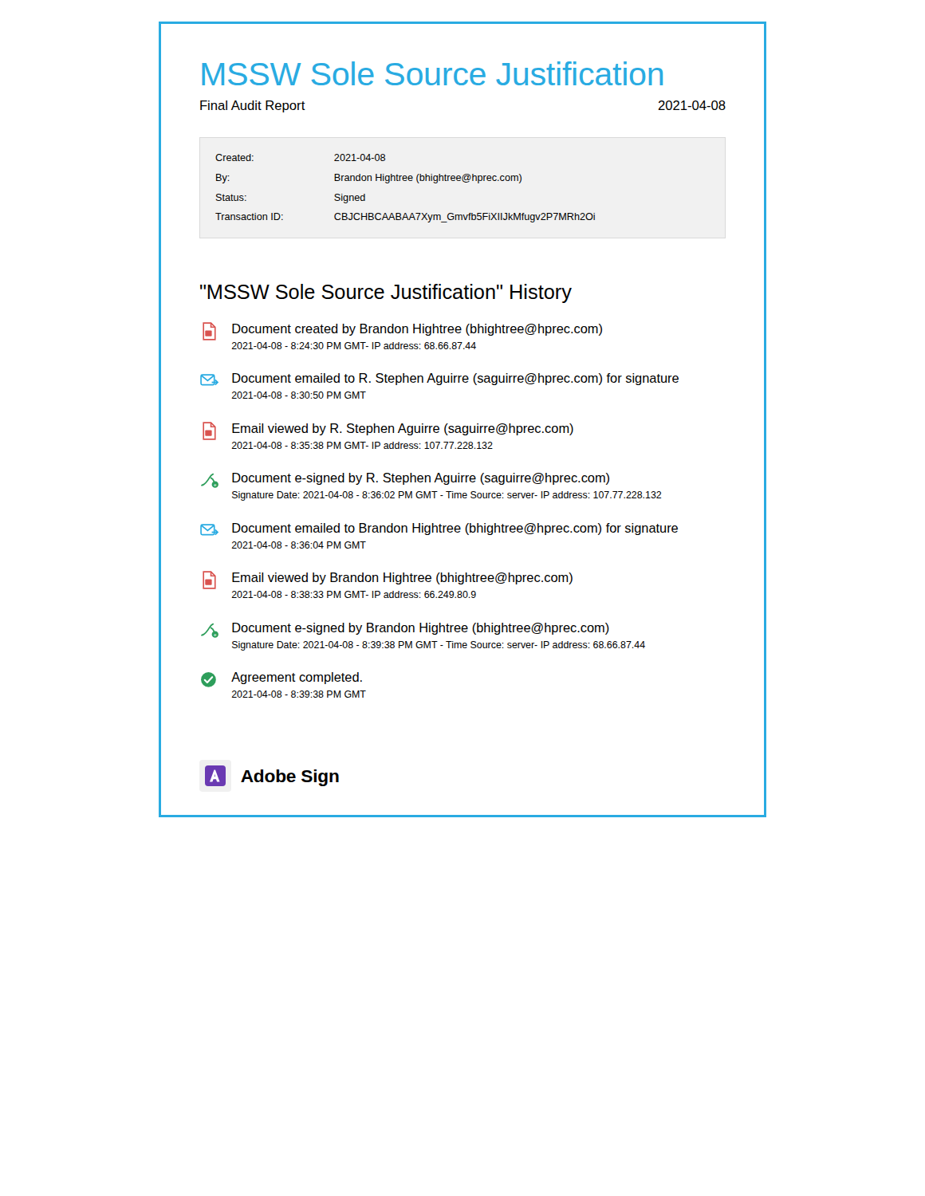MSSW Sole Source Justification
Final Audit Report 2021-04-08
| Created: | 2021-04-08 |
| By: | Brandon Hightree (bhightree@hprec.com) |
| Status: | Signed |
| Transaction ID: | CBJCHBCAABAA7Xym_Gmvfb5FiXIIJkMfugv2P7MRh2Oi |
"MSSW Sole Source Justification" History
Document created by Brandon Hightree (bhightree@hprec.com)
2021-04-08 - 8:24:30 PM GMT- IP address: 68.66.87.44
Document emailed to R. Stephen Aguirre (saguirre@hprec.com) for signature
2021-04-08 - 8:30:50 PM GMT
Email viewed by R. Stephen Aguirre (saguirre@hprec.com)
2021-04-08 - 8:35:38 PM GMT- IP address: 107.77.228.132
e
Document e-signed by R. Stephen Aguirre (saguirre@hprec.com)
Signature Date: 2021-04-08 - 8:36:02 PM GMT - Time Source: server- IP address: 107.77.228.132
Document emailed to Brandon Hightree (bhightree@hprec.com) for signature
2021-04-08 - 8:36:04 PM GMT
Email viewed by Brandon Hightree (bhightree@hprec.com)
2021-04-08 - 8:38:33 PM GMT- IP address: 66.249.80.9
e
Document e-signed by Brandon Hightree (bhightree@hprec.com)
Signature Date: 2021-04-08 - 8:39:38 PM GMT - Time Source: server- IP address: 68.66.87.44
Agreement completed.
2021-04-08 - 8:39:38 PM GMT
Adobe Sign